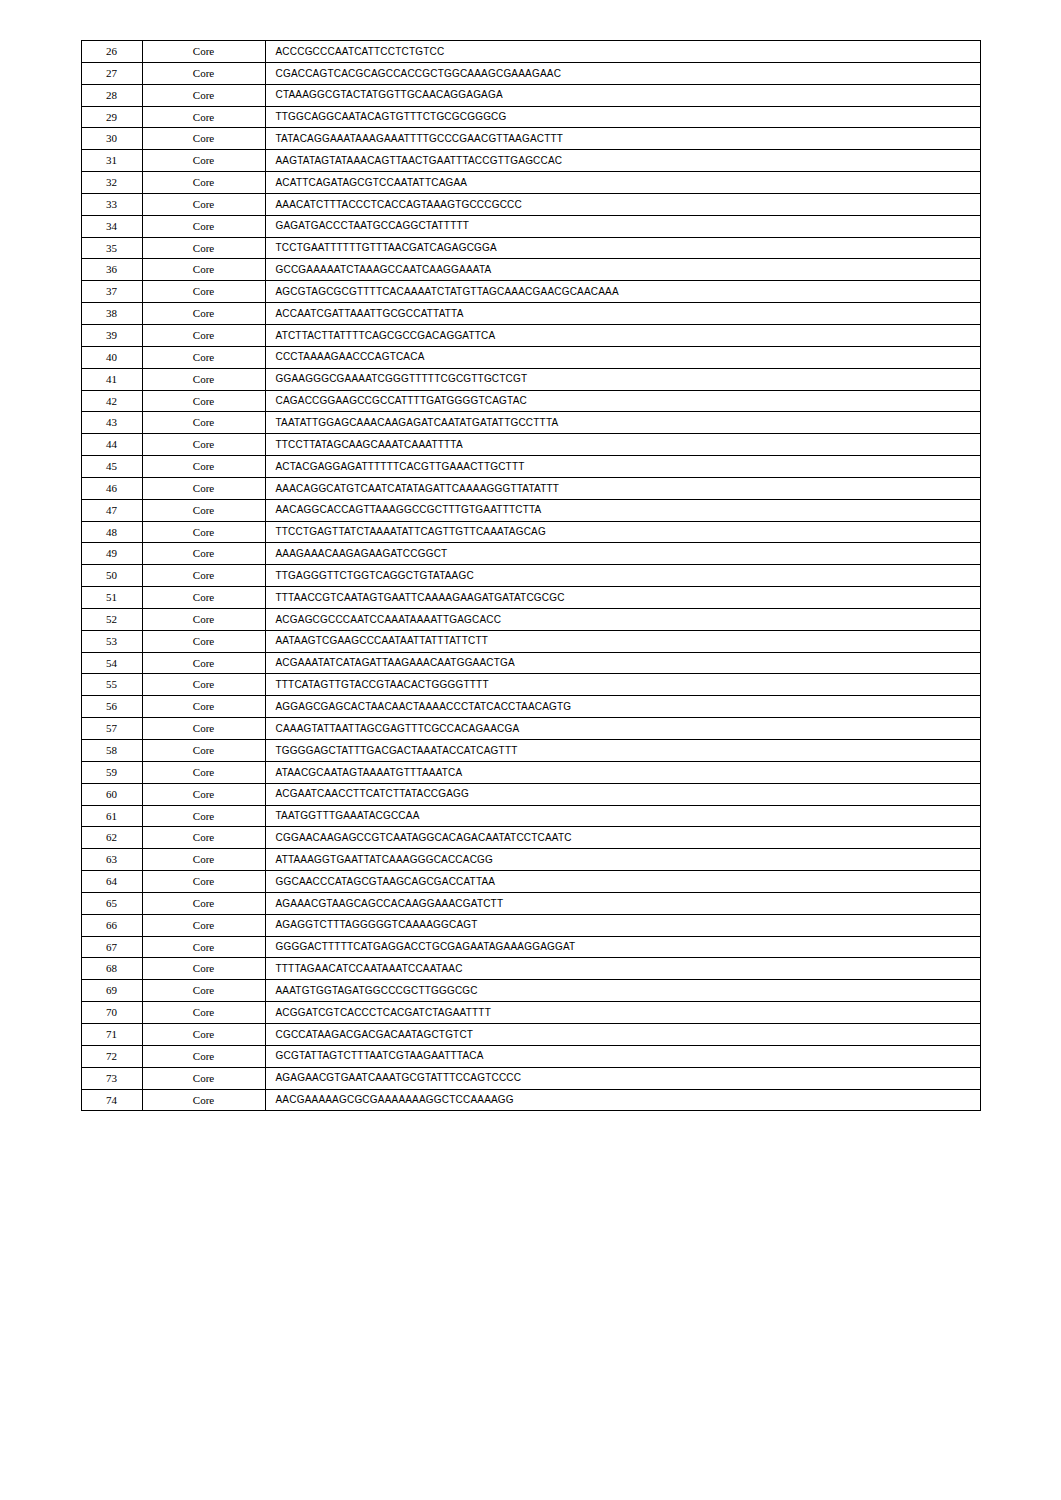| 26 | Core | ACCCGCCCAATCATTCCTCTGTCC |
| 27 | Core | CGACCAGTCACGCAGCCACCGCTGGCAAAGCGAAAGAAC |
| 28 | Core | CTAAAGGCGTACTATGGTTGCAACAGGAGAGA |
| 29 | Core | TTGGCAGGCAATACAGTGTTTCTGCGCGGGCG |
| 30 | Core | TATACAGGAAATAAAGAAATTTTGCCCGAACGTTAAGACTTT |
| 31 | Core | AAGTATAGTATAAACAGTTAACTGAATTTACCGTTGAGCCAC |
| 32 | Core | ACATTCAGATAGCGTCCAATATTCAGAA |
| 33 | Core | AAACATCTTTACCCTCACCAGTAAAGTGCCCGCCC |
| 34 | Core | GAGATGACCCTAATGCCAGGCTATTTTT |
| 35 | Core | TCCTGAATTTTTTGTTTAACGATCAGAGCGGA |
| 36 | Core | GCCGAAAAATCTAAAGCCAATCAAGGAAATA |
| 37 | Core | AGCGTAGCGCGTTTTCACAAAATCTATGTTAGCAAACGAACGCAACAAA |
| 38 | Core | ACCAATCGATTAAATTGCGCCATTATTA |
| 39 | Core | ATCTTACTTATTTTCAGCGCCGACAGGATTCA |
| 40 | Core | CCCTAAAAGAACCCAGTCACA |
| 41 | Core | GGAAGGGCGAAAATCGGGTTTTTCGCGTTGCTCGT |
| 42 | Core | CAGACCGGAAGCCGCCATTTTGATGGGGTCAGTAC |
| 43 | Core | TAATATTGGAGCAAACAAGAGATCAATATGATATTGCCTTTA |
| 44 | Core | TTCCTTATAGCAAGCAAATCAAATTTTA |
| 45 | Core | ACTACGAGGAGATTTTTTCACGTTGAAACTTGCTTT |
| 46 | Core | AAACAGGCATGTCAATCATATAGATTCAAAAGGGTTATATTT |
| 47 | Core | AACAGGCACCAGTTAAAGGCCGCTTTGTGAATTTCTTA |
| 48 | Core | TTCCTGAGTTATCTAAAATATTCAGTTGTTCAAATAGCAG |
| 49 | Core | AAAGAAACAAGAGAAGATCCGGCT |
| 50 | Core | TTGAGGGTTCTGGTCAGGCTGTATAAGC |
| 51 | Core | TTTAACCGTCAATAGTGAATTCAAAAGAAGATGATATCGCGC |
| 52 | Core | ACGAGCGCCCAATCCAAATAAAATTGAGCACC |
| 53 | Core | AATAAGTCGAAGCCCAATAATTATTTATTCTT |
| 54 | Core | ACGAAATATCATAGATTAAGAAACAATGGAACTGA |
| 55 | Core | TTTCATAGTTGTACCGTAACACTGGGGTTTT |
| 56 | Core | AGGAGCGAGCACTAACAACTAAAACCCTATCACCTAACAGTG |
| 57 | Core | CAAAGTATTAATTAGCGAGTTTCGCCACAGAACGA |
| 58 | Core | TGGGGAGCTATTTGACGACTAAATACCATCAGTTT |
| 59 | Core | ATAACGCAATAGTAAAATGTTTAAATCA |
| 60 | Core | ACGAATCAACCTTCATCTTATACCGAGG |
| 61 | Core | TAATGGTTTGAAATACGCCAA |
| 62 | Core | CGGAACAAGAGCCGTCAATAGGCACAGACAATATCCTCAATC |
| 63 | Core | ATTAAAGGTGAATTATCAAAGGGCACCACGG |
| 64 | Core | GGCAACCCATAGCGTAAGCAGCGACCATTAA |
| 65 | Core | AGAAACGTAAGCAGCCACAAGGAAACGATCTT |
| 66 | Core | AGAGGTCTTTAGGGGGTCAAAAGGCAGT |
| 67 | Core | GGGGACTTTTTCATGAGGACCTGCGAGAATAGAAAGGAGGAT |
| 68 | Core | TTTTAGAACATCCAATAAATCCAATAAC |
| 69 | Core | AAATGTGGTAGATGGCCCGCTTGGGCGC |
| 70 | Core | ACGGATCGTCACCCTCACGATCTAGAATTTT |
| 71 | Core | CGCCATAAGACGACGACAATAGCTGTCT |
| 72 | Core | GCGTATTAGTCTTTAATCGTAAGAATTTACA |
| 73 | Core | AGAGAACGTGAATCAAATGCGTATTTCCAGTCCCC |
| 74 | Core | AACGAAAAAGCGCGAAAAAAAGGCTCCAAAAGG |